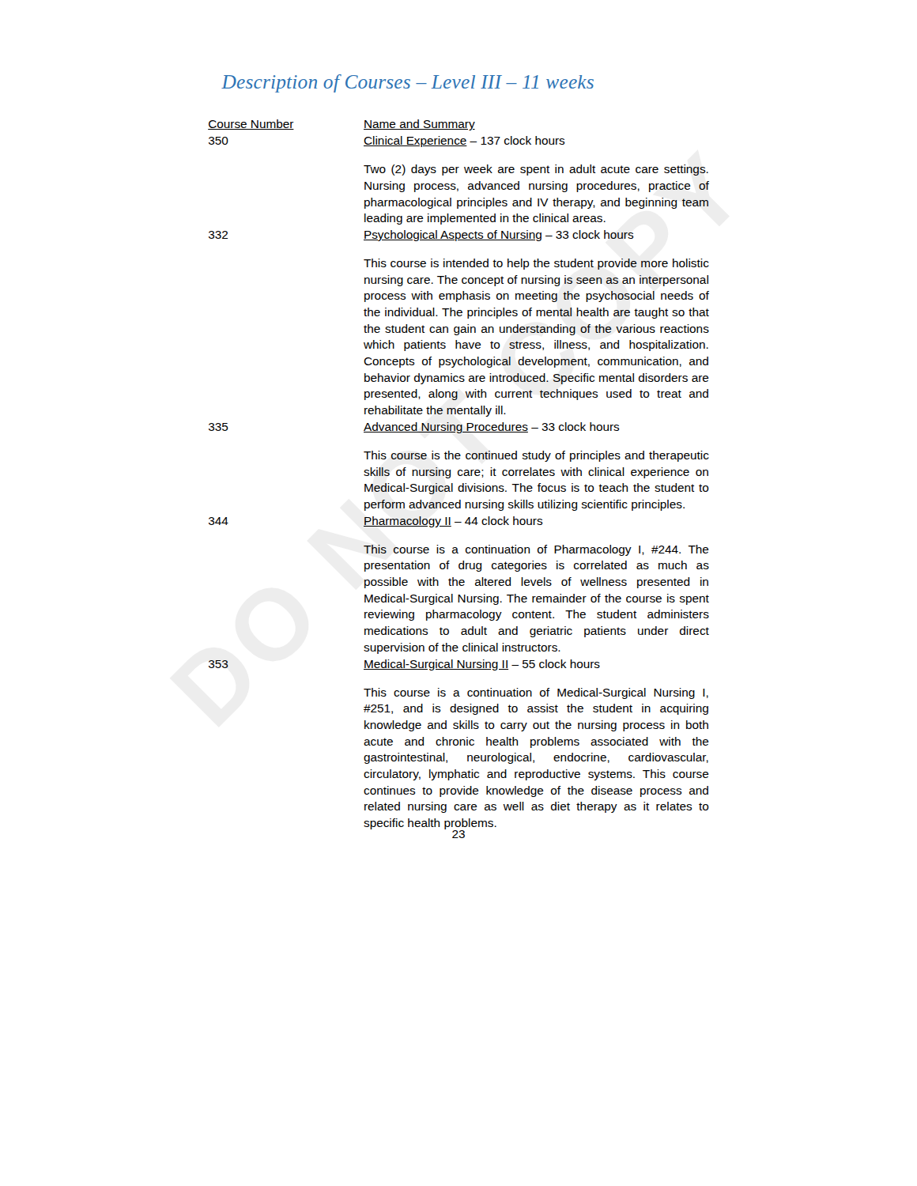DO NOT COPY
Description of Courses – Level III – 11 weeks
| Course Number | Name and Summary |
| --- | --- |
| 350 | Clinical Experience – 137 clock hours Two (2) days per week are spent in adult acute care settings. Nursing process, advanced nursing procedures, practice of pharmacological principles and IV therapy, and beginning team leading are implemented in the clinical areas. |
| 332 | Psychological Aspects of Nursing – 33 clock hours This course is intended to help the student provide more holistic nursing care. The concept of nursing is seen as an interpersonal process with emphasis on meeting the psychosocial needs of the individual. The principles of mental health are taught so that the student can gain an understanding of the various reactions which patients have to stress, illness, and hospitalization. Concepts of psychological development, communication, and behavior dynamics are introduced. Specific mental disorders are presented, along with current techniques used to treat and rehabilitate the mentally ill. |
| 335 | Advanced Nursing Procedures – 33 clock hours This course is the continued study of principles and therapeutic skills of nursing care; it correlates with clinical experience on Medical-Surgical divisions. The focus is to teach the student to perform advanced nursing skills utilizing scientific principles. |
| 344 | Pharmacology II – 44 clock hours This course is a continuation of Pharmacology I, #244. The presentation of drug categories is correlated as much as possible with the altered levels of wellness presented in Medical-Surgical Nursing. The remainder of the course is spent reviewing pharmacology content. The student administers medications to adult and geriatric patients under direct supervision of the clinical instructors. |
| 353 | Medical-Surgical Nursing II – 55 clock hours This course is a continuation of Medical-Surgical Nursing I, #251, and is designed to assist the student in acquiring knowledge and skills to carry out the nursing process in both acute and chronic health problems associated with the gastrointestinal, neurological, endocrine, cardiovascular, circulatory, lymphatic and reproductive systems. This course continues to provide knowledge of the disease process and related nursing care as well as diet therapy as it relates to specific health problems. |
23